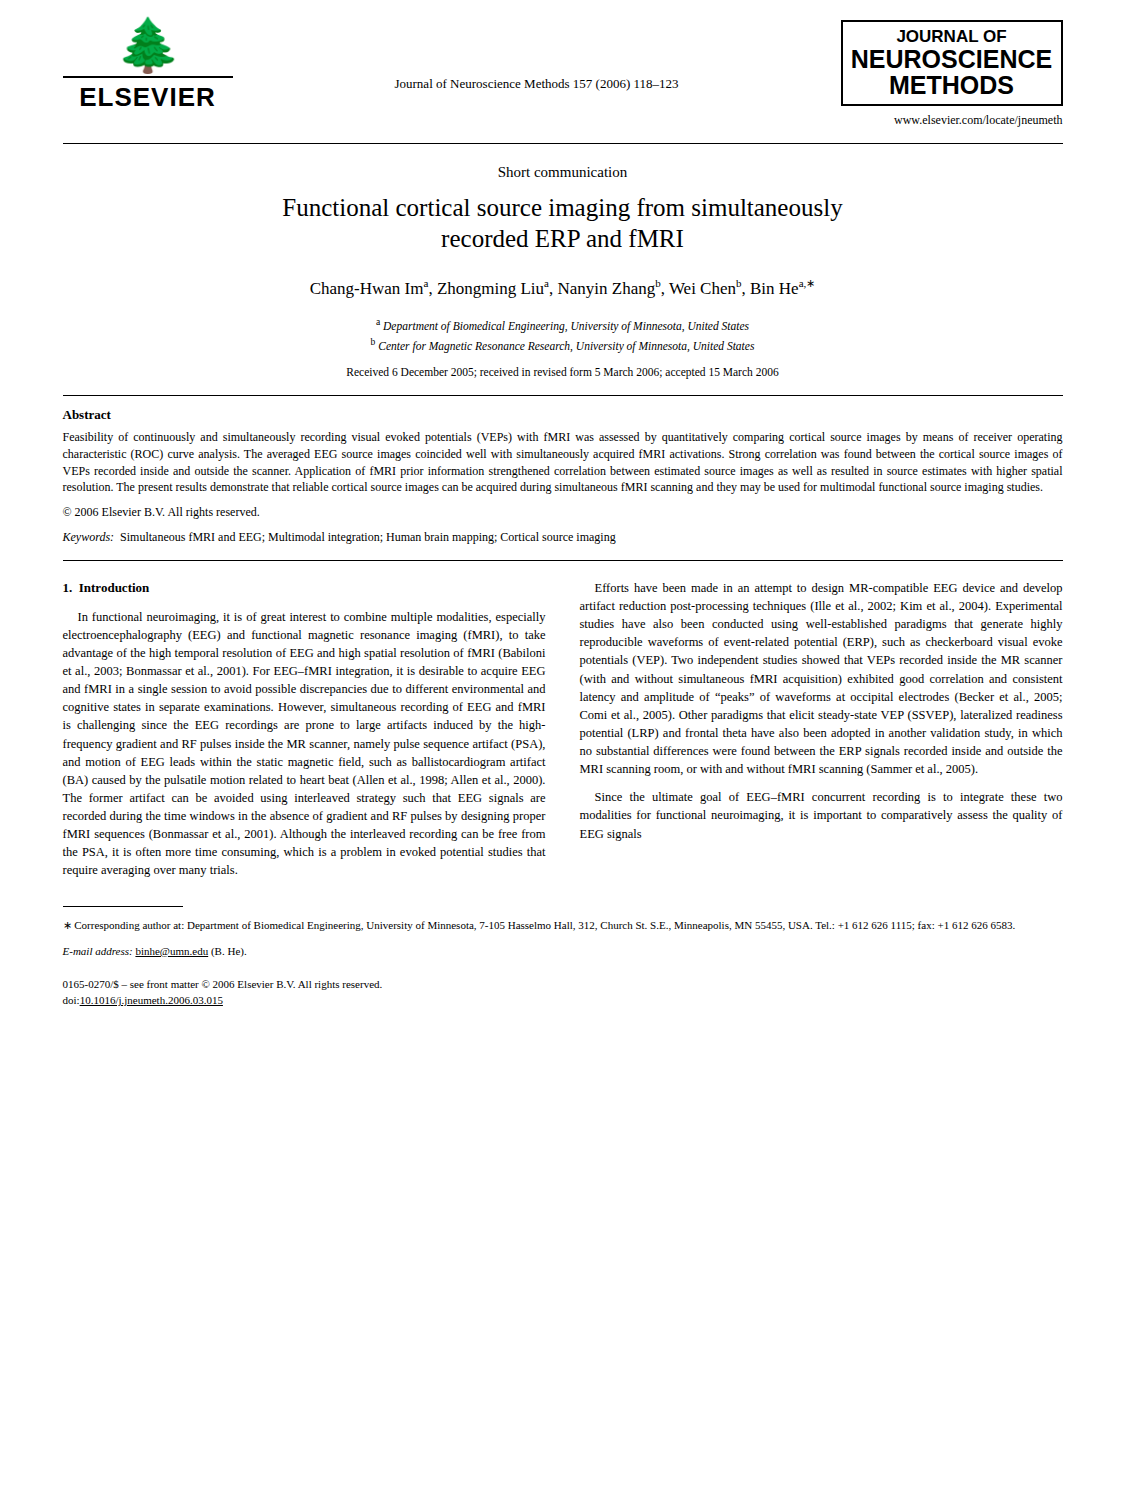🌲
ELSEVIER
Journal of Neuroscience Methods 157 (2006) 118–123
JOURNAL OF
NEUROSCIENCE
METHODS
www.elsevier.com/locate/jneumeth
Short communication
Functional cortical source imaging from simultaneously
recorded ERP and fMRI
Chang-Hwan Ima, Zhongming Liua, Nanyin Zhangb, Wei Chenb, Bin Hea,∗
a Department of Biomedical Engineering, University of Minnesota, United States
b Center for Magnetic Resonance Research, University of Minnesota, United States
Received 6 December 2005; received in revised form 5 March 2006; accepted 15 March 2006
Abstract
Feasibility of continuously and simultaneously recording visual evoked potentials (VEPs) with fMRI was assessed by quantitatively comparing cortical source images by means of receiver operating characteristic (ROC) curve analysis. The averaged EEG source images coincided well with simultaneously acquired fMRI activations. Strong correlation was found between the cortical source images of VEPs recorded inside and outside the scanner. Application of fMRI prior information strengthened correlation between estimated source images as well as resulted in source estimates with higher spatial resolution. The present results demonstrate that reliable cortical source images can be acquired during simultaneous fMRI scanning and they may be used for multimodal functional source imaging studies.
© 2006 Elsevier B.V. All rights reserved.
Keywords: Simultaneous fMRI and EEG; Multimodal integration; Human brain mapping; Cortical source imaging
1. Introduction
In functional neuroimaging, it is of great interest to combine multiple modalities, especially electroencephalography (EEG) and functional magnetic resonance imaging (fMRI), to take advantage of the high temporal resolution of EEG and high spatial resolution of fMRI (Babiloni et al., 2003; Bonmassar et al., 2001). For EEG–fMRI integration, it is desirable to acquire EEG and fMRI in a single session to avoid possible discrepancies due to different environmental and cognitive states in separate examinations. However, simultaneous recording of EEG and fMRI is challenging since the EEG recordings are prone to large artifacts induced by the high-frequency gradient and RF pulses inside the MR scanner, namely pulse sequence artifact (PSA), and motion of EEG leads within the static magnetic field, such as ballistocardiogram artifact (BA) caused by the pulsatile motion related to heart beat (Allen et al., 1998; Allen et al., 2000). The former artifact can be avoided using interleaved strategy such that EEG signals are recorded during the time windows in the absence of gradient and RF pulses by designing proper fMRI sequences (Bonmassar et al., 2001). Although the interleaved recording can be free from the PSA, it is often more time consuming, which is a problem in evoked potential studies that require averaging over many trials.
Efforts have been made in an attempt to design MR-compatible EEG device and develop artifact reduction post-processing techniques (Ille et al., 2002; Kim et al., 2004). Experimental studies have also been conducted using well-established paradigms that generate highly reproducible waveforms of event-related potential (ERP), such as checkerboard visual evoke potentials (VEP). Two independent studies showed that VEPs recorded inside the MR scanner (with and without simultaneous fMRI acquisition) exhibited good correlation and consistent latency and amplitude of “peaks” of waveforms at occipital electrodes (Becker et al., 2005; Comi et al., 2005). Other paradigms that elicit steady-state VEP (SSVEP), lateralized readiness potential (LRP) and frontal theta have also been adopted in another validation study, in which no substantial differences were found between the ERP signals recorded inside and outside the MRI scanning room, or with and without fMRI scanning (Sammer et al., 2005).
Since the ultimate goal of EEG–fMRI concurrent recording is to integrate these two modalities for functional neuroimaging, it is important to comparatively assess the quality of EEG signals
∗ Corresponding author at: Department of Biomedical Engineering, University of Minnesota, 7-105 Hasselmo Hall, 312, Church St. S.E., Minneapolis, MN 55455, USA. Tel.: +1 612 626 1115; fax: +1 612 626 6583.
E-mail address: binhe@umn.edu (B. He).
0165-0270/$ – see front matter © 2006 Elsevier B.V. All rights reserved.
doi:10.1016/j.jneumeth.2006.03.015